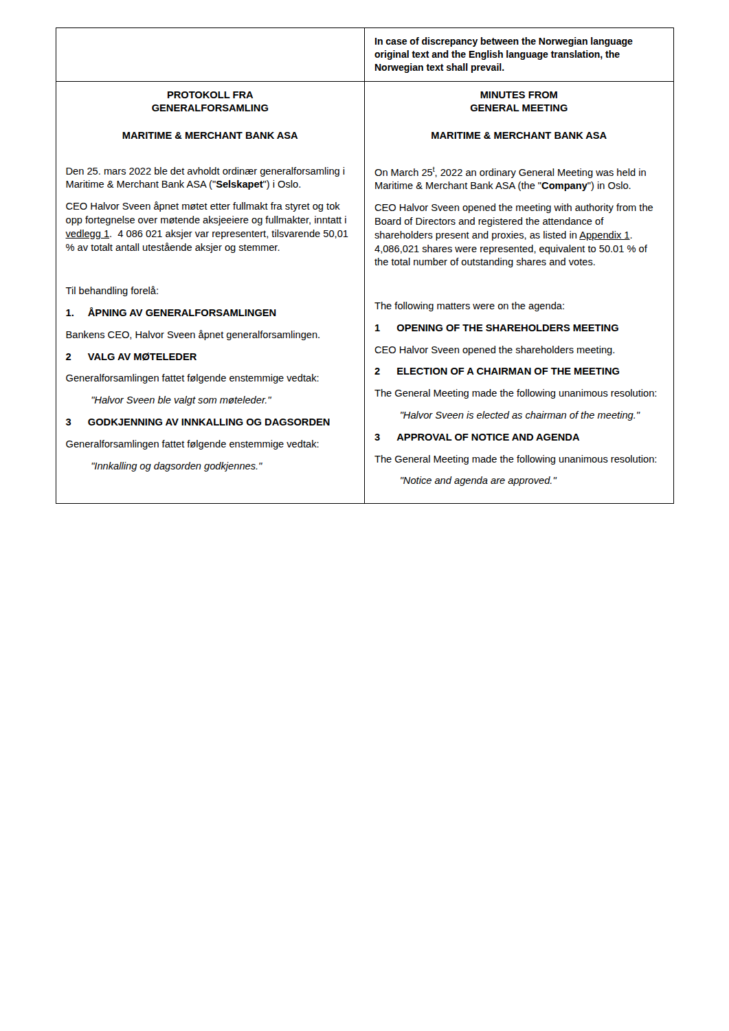| | In case of discrepancy between the Norwegian language original text and the English language translation, the Norwegian text shall prevail. |
| PROTOKOLL FRA GENERALFORSAMLING MARITIME & MERCHANT BANK ASA Den 25. mars 2022 ble det avholdt ordinær generalforsamling i Maritime & Merchant Bank ASA (" Selskapet ") i Oslo. CEO Halvor Sveen åpnet møtet etter fullmakt fra styret og tok opp fortegnelse over møtende aksjeeiere og fullmakter, inntatt i vedlegg 1 . 4 086 021 aksjer var representert, tilsvarende 50,01 % av totalt antall utestående aksjer og stemmer. Til behandling forelå: 1. ÅPNING AV GENERALFORSAMLINGEN Bankens CEO, Halvor Sveen åpnet generalforsamlingen. 2 VALG AV MØTELEDER Generalforsamlingen fattet følgende enstemmige vedtak: "Halvor Sveen ble valgt som møteleder." 3 GODKJENNING AV INNKALLING OG DAGSORDEN Generalforsamlingen fattet følgende enstemmige vedtak: "Innkalling og dagsorden godkjennes." | MINUTES FROM GENERAL MEETING MARITIME & MERCHANT BANK ASA On March 25 t , 2022 an ordinary General Meeting was held in Maritime & Merchant Bank ASA (the " Company ") in Oslo. CEO Halvor Sveen opened the meeting with authority from the Board of Directors and registered the attendance of shareholders present and proxies, as listed in Appendix 1 . 4,086,021 shares were represented, equivalent to 50.01 % of the total number of outstanding shares and votes. The following matters were on the agenda: 1 OPENING OF THE SHAREHOLDERS MEETING CEO Halvor Sveen opened the shareholders meeting. 2 ELECTION OF A CHAIRMAN OF THE MEETING The General Meeting made the following unanimous resolution: "Halvor Sveen is elected as chairman of the meeting." 3 APPROVAL OF NOTICE AND AGENDA The General Meeting made the following unanimous resolution: "Notice and agenda are approved." |